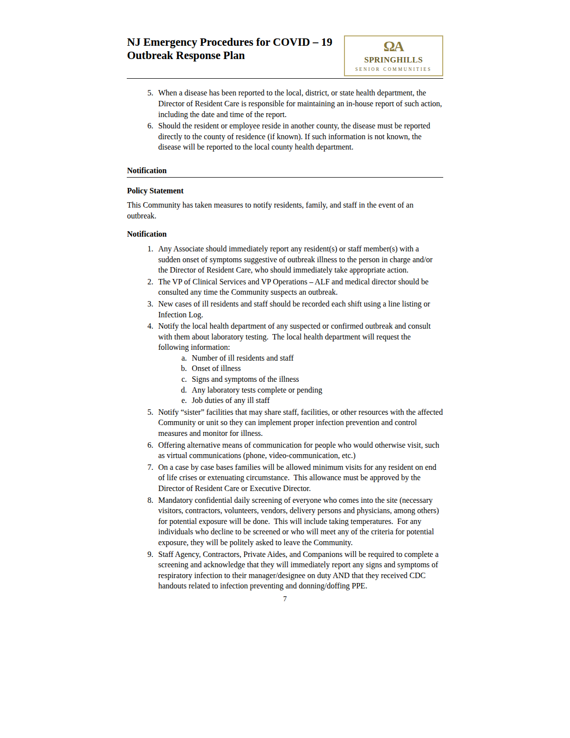NJ Emergency Procedures for COVID – 19 Outbreak Response Plan
ΩA
SPRINGHILLS
SENIOR COMMUNITIES
When a disease has been reported to the local, district, or state health department, the Director of Resident Care is responsible for maintaining an in-house report of such action, including the date and time of the report.
Should the resident or employee reside in another county, the disease must be reported directly to the county of residence (if known). If such information is not known, the disease will be reported to the local county health department.
Notification
Policy Statement
This Community has taken measures to notify residents, family, and staff in the event of an outbreak.
Notification
Any Associate should immediately report any resident(s) or staff member(s) with a sudden onset of symptoms suggestive of outbreak illness to the person in charge and/or the Director of Resident Care, who should immediately take appropriate action.
The VP of Clinical Services and VP Operations – ALF and medical director should be consulted any time the Community suspects an outbreak.
New cases of ill residents and staff should be recorded each shift using a line listing or Infection Log.
Notify the local health department of any suspected or confirmed outbreak and consult with them about laboratory testing. The local health department will request the following information:
Number of ill residents and staff
Onset of illness
Signs and symptoms of the illness
Any laboratory tests complete or pending
Job duties of any ill staff
Notify “sister” facilities that may share staff, facilities, or other resources with the affected Community or unit so they can implement proper infection prevention and control measures and monitor for illness.
Offering alternative means of communication for people who would otherwise visit, such as virtual communications (phone, video-communication, etc.)
On a case by case bases families will be allowed minimum visits for any resident on end of life crises or extenuating circumstance. This allowance must be approved by the Director of Resident Care or Executive Director.
Mandatory confidential daily screening of everyone who comes into the site (necessary visitors, contractors, volunteers, vendors, delivery persons and physicians, among others) for potential exposure will be done. This will include taking temperatures. For any individuals who decline to be screened or who will meet any of the criteria for potential exposure, they will be politely asked to leave the Community.
Staff Agency, Contractors, Private Aides, and Companions will be required to complete a screening and acknowledge that they will immediately report any signs and symptoms of respiratory infection to their manager/designee on duty AND that they received CDC handouts related to infection preventing and donning/doffing PPE.
7